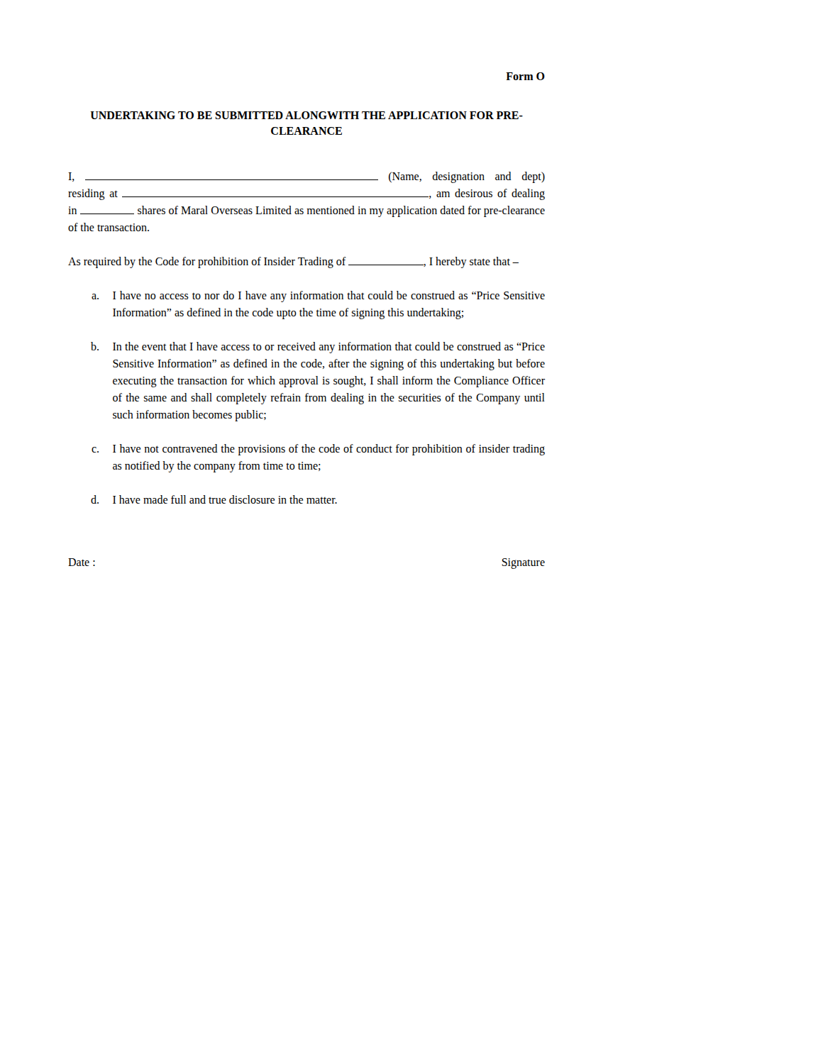Form O
Undertaking to be submitted alongwith the application for pre-clearance
I, (Name, designation and dept) residing at , am desirous of dealing in shares of Maral Overseas Limited as mentioned in my application dated for pre-clearance of the transaction.
As required by the Code for prohibition of Insider Trading of , I hereby state that –
I have no access to nor do I have any information that could be construed as “Price Sensitive Information” as defined in the code upto the time of signing this undertaking;
In the event that I have access to or received any information that could be construed as “Price Sensitive Information” as defined in the code, after the signing of this undertaking but before executing the transaction for which approval is sought, I shall inform the Compliance Officer of the same and shall completely refrain from dealing in the securities of the Company until such information becomes public;
I have not contravened the provisions of the code of conduct for prohibition of insider trading as notified by the company from time to time;
I have made full and true disclosure in the matter.
Date : Signature